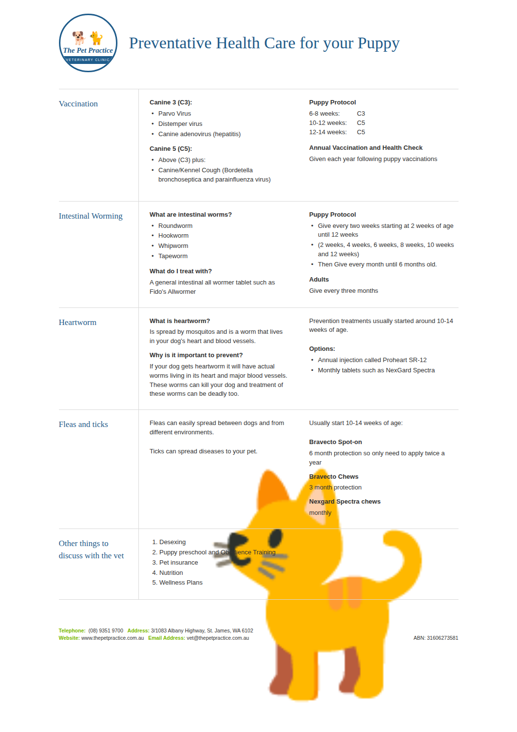🐈
🐕🐈
The Pet Practice
Veterinary Clinic
Preventative Health Care for your Puppy
| Vaccination | Canine 3 (C3): Parvo Virus Distemper virus Canine adenovirus (hepatitis) Canine 5 (C5): Above (C3) plus: Canine/Kennel Cough (Bordetella bronchoseptica and parainfluenza virus) | Puppy Protocol 6-8 weeks: C3 10-12 weeks: C5 12-14 weeks: C5 Annual Vaccination and Health Check Given each year following puppy vaccinations |
| Intestinal Worming | What are intestinal worms? Roundworm Hookworm Whipworm Tapeworm What do I treat with? A general intestinal all wormer tablet such as Fido's Allwormer | Puppy Protocol Give every two weeks starting at 2 weeks of age until 12 weeks (2 weeks, 4 weeks, 6 weeks, 8 weeks, 10 weeks and 12 weeks) Then Give every month until 6 months old. Adults Give every three months |
| Heartworm | What is heartworm? Is spread by mosquitos and is a worm that lives in your dog's heart and blood vessels. Why is it important to prevent? If your dog gets heartworm it will have actual worms living in its heart and major blood vessels. These worms can kill your dog and treatment of these worms can be deadly too. | Prevention treatments usually started around 10-14 weeks of age. Options: Annual injection called Proheart SR-12 Monthly tablets such as NexGard Spectra |
| Fleas and ticks | Fleas can easily spread between dogs and from different environments. Ticks can spread diseases to your pet. | Usually start 10-14 weeks of age: Bravecto Spot-on 6 month protection so only need to apply twice a year Bravecto Chews 3 month protection Nexgard Spectra chews monthly |
| Other things to discuss with the vet | Desexing Puppy preschool and Obedience Training Pet insurance Nutrition Wellness Plans | |
Telephone: (08) 9351 9700 Address: 3/1083 Albany Highway, St. James, WA 6102
Website: www.thepetpractice.com.au Email Address: vet@thepetpractice.com.au
ABN: 31606273581